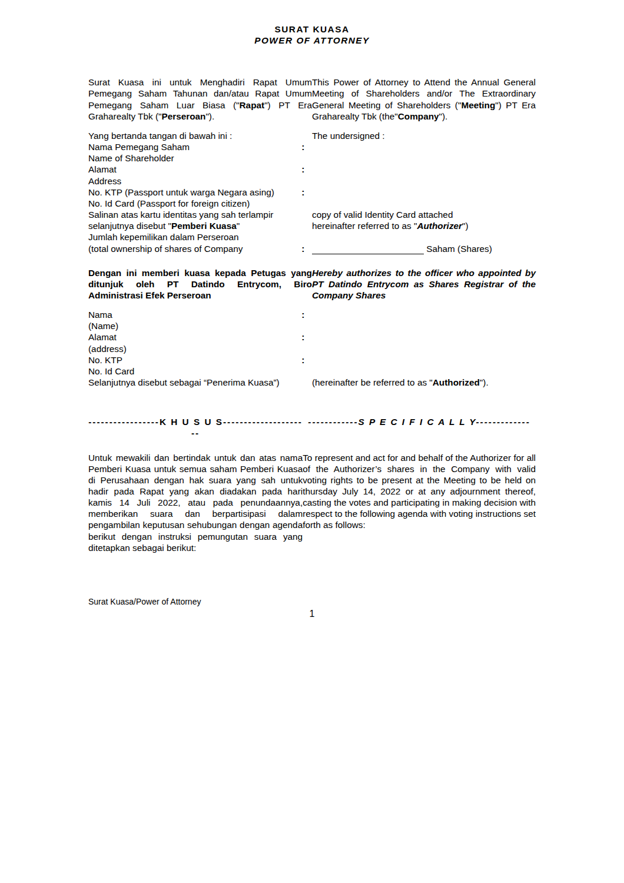SURAT KUASAPOWER OF ATTORNEY
| Surat Kuasa ini untuk Menghadiri Rapat Umum Pemegang Saham Tahunan dan/atau Rapat Umum Pemegang Saham Luar Biasa (" Rapat ") PT Era Graharealty Tbk (" Perseroan "). | This Power of Attorney to Attend the Annual General Meeting of Shareholders and/or The Extraordinary General Meeting of Shareholders (" Meeting ") PT Era Graharealty Tbk (the" Company "). |
| Yang bertanda tangan di bawah ini : | The undersigned : |
| Nama Pemegang Saham Name of Shareholder | : | |
| Alamat Address | : | |
| No. KTP (Passport untuk warga Negara asing) No. Id Card (Passport for foreign citizen) | : | |
| Salinan atas kartu identitas yang sah terlampir selanjutnya disebut " Pemberi Kuasa " | copy of valid Identity Card attached hereinafter referred to as " Authorizer ") |
| Jumlah kepemilikan dalam Perseroan (total ownership of shares of Company | : | Saham (Shares) |
| Dengan ini memberi kuasa kepada Petugas yang ditunjuk oleh PT Datindo Entrycom, Biro Administrasi Efek Perseroan | Hereby authorizes to the officer who appointed by PT Datindo Entrycom as Shares Registrar of the Company Shares |
| Nama (Name) | : | |
| Alamat (address) | : | |
| No. KTP No. Id Card | : | |
| Selanjutnya disebut sebagai “Penerima Kuasa”) | (hereinafter be referred to as " Authorized "). |
| -----------------K H U S U S--------------------- | ------------S P E C I F I C A L L Y------------- |
| Untuk mewakili dan bertindak untuk dan atas nama Pemberi Kuasa untuk semua saham Pemberi Kuasa di Perusahaan dengan hak suara yang sah untuk hadir pada Rapat yang akan diadakan pada hari kamis 14 Juli 2022, atau pada penundaannya, memberikan suara dan berpartisipasi dalam pengambilan keputusan sehubungan dengan agenda berikut dengan instruksi pemungutan suara yang ditetapkan sebagai berikut: | To represent and act for and behalf of the Authorizer for all of the Authorizer’s shares in the Company with valid voting rights to be present at the Meeting to be held on thursday July 14, 2022 or at any adjournment thereof, casting the votes and participating in making decision with respect to the following agenda with voting instructions set forth as follows: |
Surat Kuasa/Power of Attorney
1